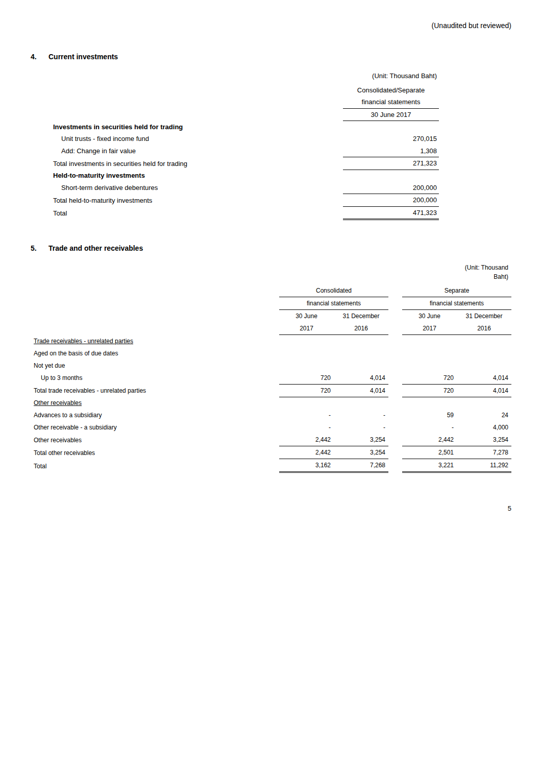(Unaudited but reviewed)
4. Current investments
| | (Unit: Thousand Baht) |
| | Consolidated/Separate |
| | financial statements |
| | 30 June 2017 |
| Investments in securities held for trading | |
| Unit trusts - fixed income fund | 270,015 |
| Add: Change in fair value | 1,308 |
| Total investments in securities held for trading | 271,323 |
| Held-to-maturity investments | |
| Short-term derivative debentures | 200,000 |
| Total held-to-maturity investments | 200,000 |
| Total | 471,323 |
5. Trade and other receivables
| | (Unit: Thousand Baht) |
| | Consolidated | | Separate |
| | financial statements | | financial statements |
| | 30 June | 31 December | | 30 June | 31 December |
| | 2017 | 2016 | | 2017 | 2016 |
| Trade receivables - unrelated parties | | | | | |
| Aged on the basis of due dates | | | | | |
| Not yet due | | | | | |
| Up to 3 months | 720 | 4,014 | | 720 | 4,014 |
| Total trade receivables - unrelated parties | 720 | 4,014 | | 720 | 4,014 |
| Other receivables | | | | | |
| Advances to a subsidiary | - | - | | 59 | 24 |
| Other receivable - a subsidiary | - | - | | - | 4,000 |
| Other receivables | 2,442 | 3,254 | | 2,442 | 3,254 |
| Total other receivables | 2,442 | 3,254 | | 2,501 | 7,278 |
| Total | 3,162 | 7,268 | | 3,221 | 11,292 |
5